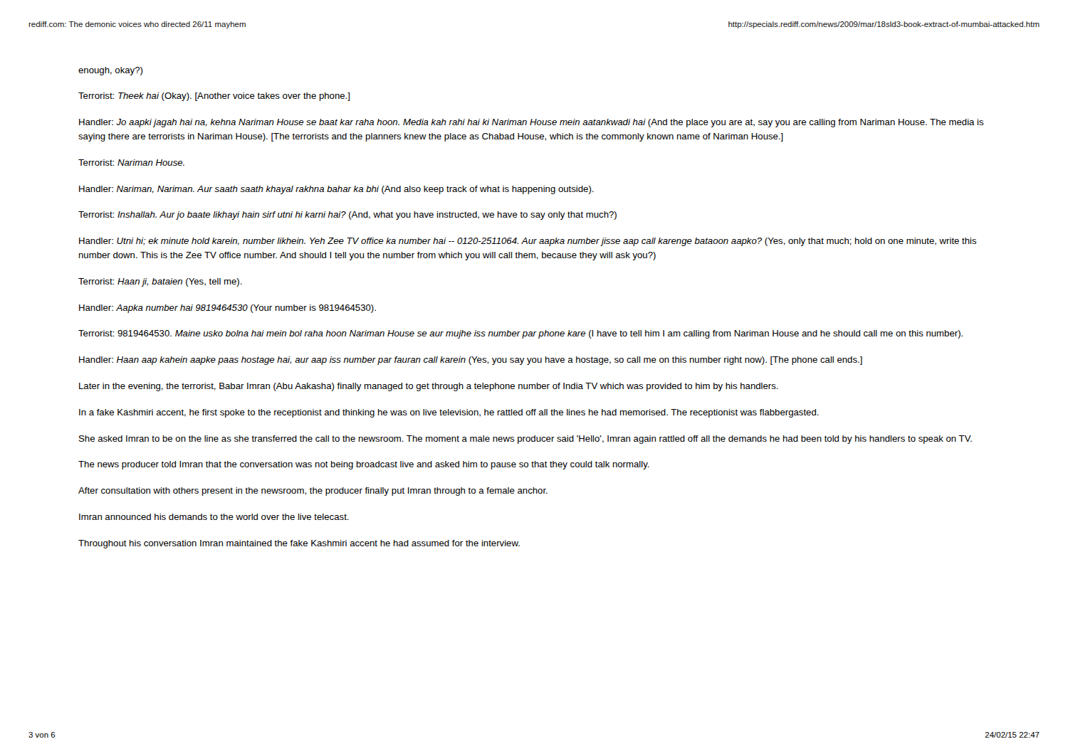rediff.com: The demonic voices who directed 26/11 mayhem
http://specials.rediff.com/news/2009/mar/18sld3-book-extract-of-mumbai-attacked.htm
enough, okay?)
Terrorist: Theek hai (Okay). [Another voice takes over the phone.]
Handler: Jo aapki jagah hai na, kehna Nariman House se baat kar raha hoon. Media kah rahi hai ki Nariman House mein aatankwadi hai (And the place you are at, say you are calling from Nariman House. The media is saying there are terrorists in Nariman House). [The terrorists and the planners knew the place as Chabad House, which is the commonly known name of Nariman House.]
Terrorist: Nariman House.
Handler: Nariman, Nariman. Aur saath saath khayal rakhna bahar ka bhi (And also keep track of what is happening outside).
Terrorist: Inshallah. Aur jo baate likhayi hain sirf utni hi karni hai? (And, what you have instructed, we have to say only that much?)
Handler: Utni hi; ek minute hold karein, number likhein. Yeh Zee TV office ka number hai -- 0120-2511064. Aur aapka number jisse aap call karenge bataoon aapko? (Yes, only that much; hold on one minute, write this number down. This is the Zee TV office number. And should I tell you the number from which you will call them, because they will ask you?)
Terrorist: Haan ji, bataien (Yes, tell me).
Handler: Aapka number hai 9819464530 (Your number is 9819464530).
Terrorist: 9819464530. Maine usko bolna hai mein bol raha hoon Nariman House se aur mujhe iss number par phone kare (I have to tell him I am calling from Nariman House and he should call me on this number).
Handler: Haan aap kahein aapke paas hostage hai, aur aap iss number par fauran call karein (Yes, you say you have a hostage, so call me on this number right now). [The phone call ends.]
Later in the evening, the terrorist, Babar Imran (Abu Aakasha) finally managed to get through a telephone number of India TV which was provided to him by his handlers.
In a fake Kashmiri accent, he first spoke to the receptionist and thinking he was on live television, he rattled off all the lines he had memorised. The receptionist was flabbergasted.
She asked Imran to be on the line as she transferred the call to the newsroom. The moment a male news producer said 'Hello', Imran again rattled off all the demands he had been told by his handlers to speak on TV.
The news producer told Imran that the conversation was not being broadcast live and asked him to pause so that they could talk normally.
After consultation with others present in the newsroom, the producer finally put Imran through to a female anchor.
Imran announced his demands to the world over the live telecast.
Throughout his conversation Imran maintained the fake Kashmiri accent he had assumed for the interview.
3 von 6
24/02/15 22:47